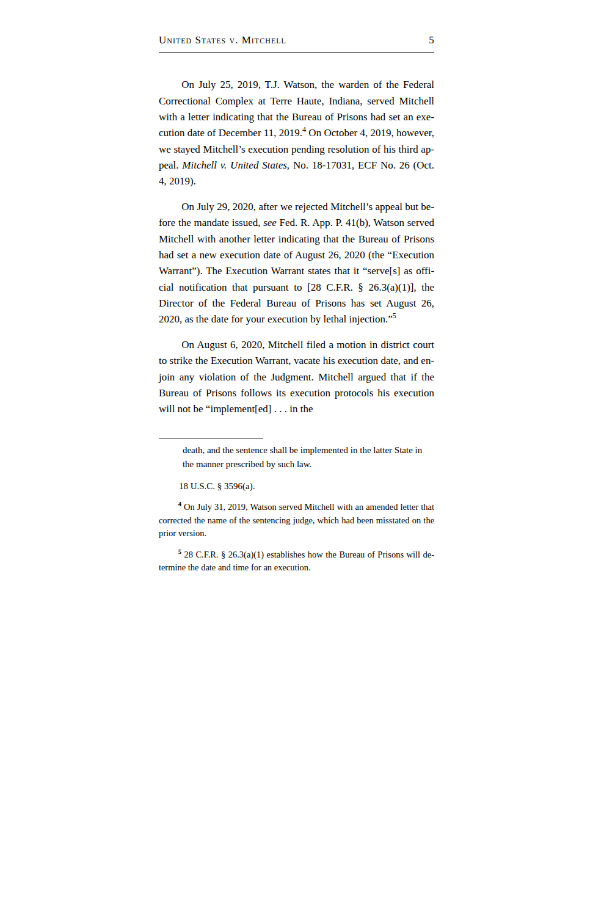United States v. Mitchell 5
On July 25, 2019, T.J. Watson, the warden of the Federal Correctional Complex at Terre Haute, Indiana, served Mitchell with a letter indicating that the Bureau of Prisons had set an execution date of December 11, 2019.4 On October 4, 2019, however, we stayed Mitchell’s execution pending resolution of his third appeal. Mitchell v. United States, No. 18-17031, ECF No. 26 (Oct. 4, 2019).
On July 29, 2020, after we rejected Mitchell’s appeal but before the mandate issued, see Fed. R. App. P. 41(b), Watson served Mitchell with another letter indicating that the Bureau of Prisons had set a new execution date of August 26, 2020 (the “Execution Warrant”). The Execution Warrant states that it “serve[s] as official notification that pursuant to [28 C.F.R. § 26.3(a)(1)], the Director of the Federal Bureau of Prisons has set August 26, 2020, as the date for your execution by lethal injection.”5
On August 6, 2020, Mitchell filed a motion in district court to strike the Execution Warrant, vacate his execution date, and enjoin any violation of the Judgment. Mitchell argued that if the Bureau of Prisons follows its execution protocols his execution will not be “implement[ed] . . . in the
death, and the sentence shall be implemented in the latter State in the manner prescribed by such law.
18 U.S.C. § 3596(a).
4 On July 31, 2019, Watson served Mitchell with an amended letter that corrected the name of the sentencing judge, which had been misstated on the prior version.
5 28 C.F.R. § 26.3(a)(1) establishes how the Bureau of Prisons will determine the date and time for an execution.